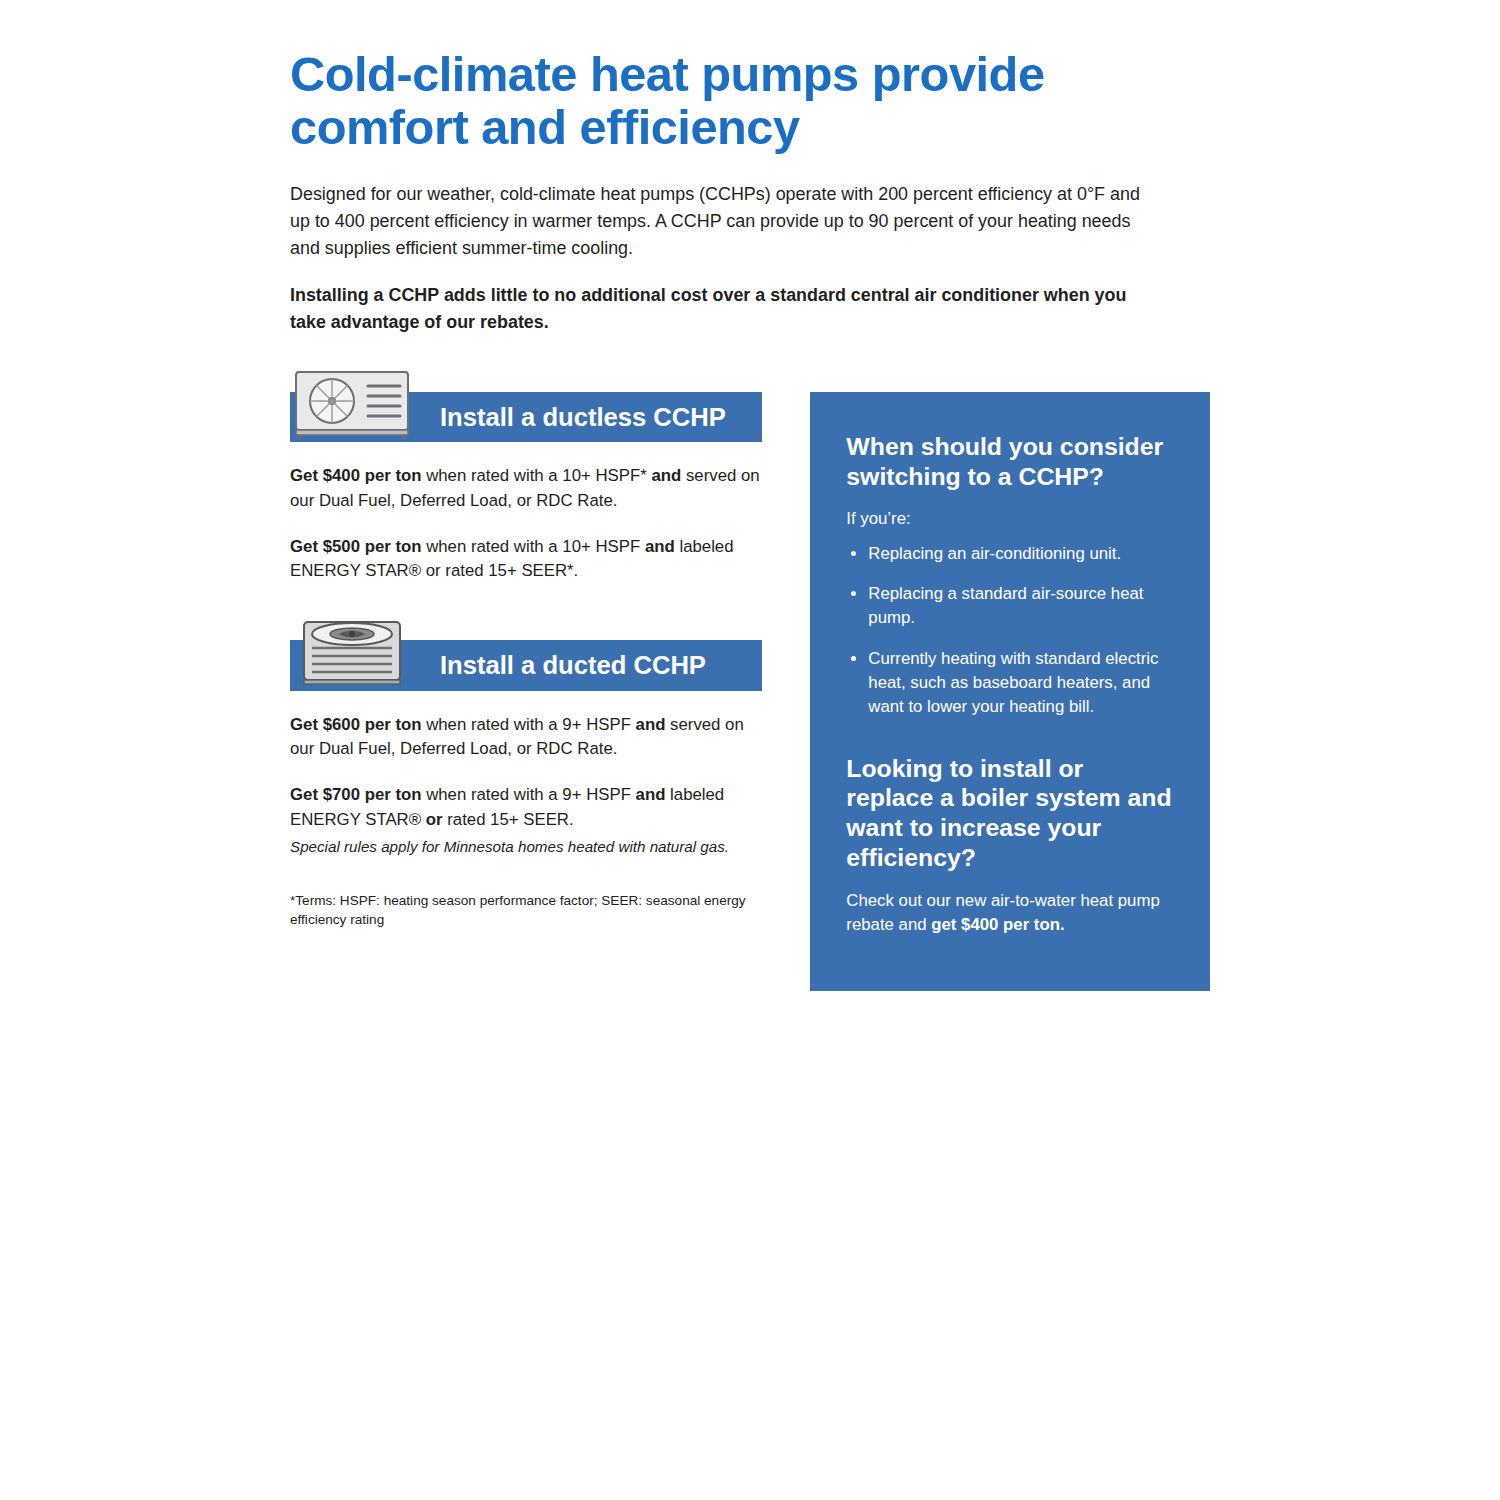Cold-climate heat pumps provide comfort and efficiency
Designed for our weather, cold-climate heat pumps (CCHPs) operate with 200 percent efficiency at 0°F and up to 400 percent efficiency in warmer temps. A CCHP can provide up to 90 percent of your heating needs and supplies efficient summer-time cooling.
Installing a CCHP adds little to no additional cost over a standard central air conditioner when you take advantage of our rebates.
Install a ductless CCHP
Get $400 per ton when rated with a 10+ HSPF* and served on our Dual Fuel, Deferred Load, or RDC Rate.
Get $500 per ton when rated with a 10+ HSPF and labeled ENERGY STAR® or rated 15+ SEER*.
Install a ducted CCHP
Get $600 per ton when rated with a 9+ HSPF and served on our Dual Fuel, Deferred Load, or RDC Rate.
Get $700 per ton when rated with a 9+ HSPF and labeled ENERGY STAR® or rated 15+ SEER.
Special rules apply for Minnesota homes heated with natural gas.
*Terms: HSPF: heating season performance factor; SEER: seasonal energy efficiency rating
When should you consider switching to a CCHP?
If you’re:
Replacing an air-conditioning unit.
Replacing a standard air-source heat pump.
Currently heating with standard electric heat, such as baseboard heaters, and want to lower your heating bill.
Looking to install or replace a boiler system and want to increase your efficiency?
Check out our new air-to-water heat pump rebate and get $400 per ton.